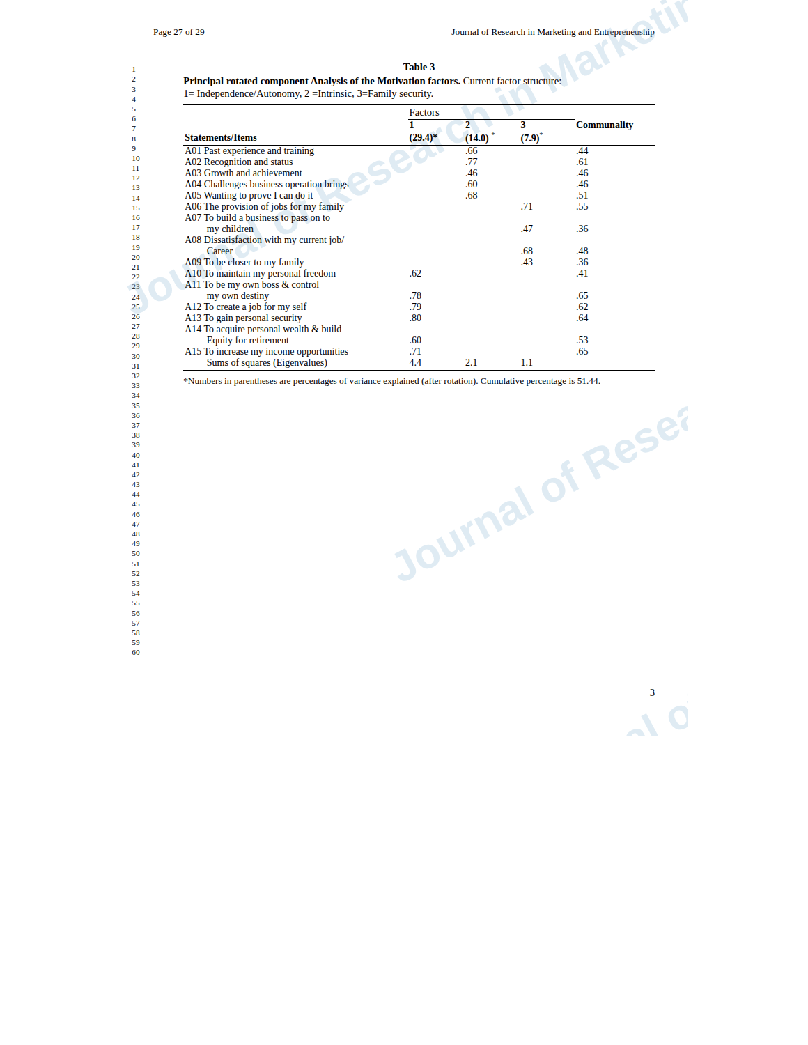Journal of Research in Marketing and Entrepreneurship
Journal of Research in Marketing and Entrepreneurship
Journal of Research in Marketing and Entrepreneurship
Page 27 of 29
Journal of Research in Marketing and Entrepreneuship
1
2
3
4
5
6
7
8
9
10
11
12
13
14
15
16
17
18
19
20
21
22
23
24
25
26
27
28
29
30
31
32
33
34
35
36
37
38
39
40
41
42
43
44
45
46
47
48
49
50
51
52
53
54
55
56
57
58
59
60
Table 3
Principal rotated component Analysis of the Motivation factors. Current factor structure:
1= Independence/Autonomy, 2 =Intrinsic, 3=Family security.
| | Factors | |
| | 1 | 2 | 3 | Communality |
| Statements/Items | (29.4)* | (14.0) * | (7.9) * | |
| A01 Past experience and training | | .66 | | .44 |
| A02 Recognition and status | | .77 | | .61 |
| A03 Growth and achievement | | .46 | | .46 |
| A04 Challenges business operation brings | | .60 | | .46 |
| A05 Wanting to prove I can do it | | .68 | | .51 |
| A06 The provision of jobs for my family | | | .71 | .55 |
| A07 To build a business to pass on to | | | | |
| my children | | | .47 | .36 |
| A08 Dissatisfaction with my current job/ | | | | |
| Career | | | .68 | .48 |
| A09 To be closer to my family | | | .43 | .36 |
| A10 To maintain my personal freedom | .62 | | | .41 |
| A11 To be my own boss & control | | | | |
| my own destiny | .78 | | | .65 |
| A12 To create a job for my self | .79 | | | .62 |
| A13 To gain personal security | .80 | | | .64 |
| A14 To acquire personal wealth & build | | | | |
| Equity for retirement | .60 | | | .53 |
| A15 To increase my income opportunities | .71 | | | .65 |
| Sums of squares (Eigenvalues) | 4.4 | 2.1 | 1.1 | |
*Numbers in parentheses are percentages of variance explained (after rotation). Cumulative percentage is 51.44.
3